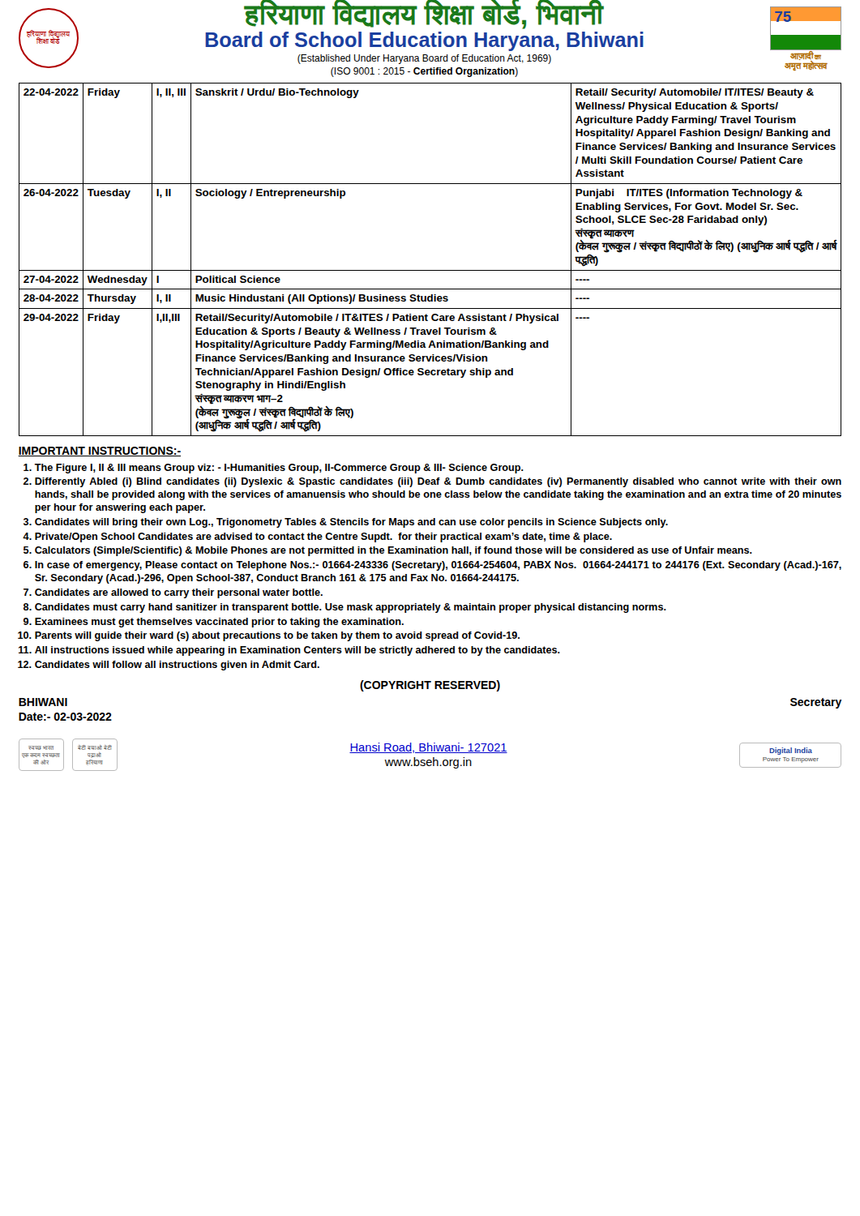हरियाणा विद्यालय शिक्षा बोर्ड
हरियाणा विद्यालय शिक्षा बोर्ड, भिवानी
Board of School Education Haryana, Bhiwani
(Established Under Haryana Board of Education Act, 1969)
(ISO 9001 : 2015 - Certified Organization)
आज़ादी का
अमृत महोत्सव
| 22-04-2022 | Friday | I, II, III | Sanskrit / Urdu/ Bio-Technology | Retail/ Security/ Automobile/ IT/ITES/ Beauty & Wellness/ Physical Education & Sports/ Agriculture Paddy Farming/ Travel Tourism Hospitality/ Apparel Fashion Design/ Banking and Finance Services/ Banking and Insurance Services / Multi Skill Foundation Course/ Patient Care Assistant |
| 26-04-2022 | Tuesday | I, II | Sociology / Entrepreneurship | Punjabi IT/ITES (Information Technology & Enabling Services, For Govt. Model Sr. Sec. School, SLCE Sec-28 Faridabad only) संस्कृत व्याकरण (केवल गुरूकुल / संस्कृत विद्यापीठों के लिए) (आधुनिक आर्ष पद्धति / आर्ष पद्धति) |
| 27-04-2022 | Wednesday | I | Political Science | ---- |
| 28-04-2022 | Thursday | I, II | Music Hindustani (All Options)/ Business Studies | ---- |
| 29-04-2022 | Friday | I,II,III | Retail/Security/Automobile / IT&ITES / Patient Care Assistant / Physical Education & Sports / Beauty & Wellness / Travel Tourism & Hospitality/Agriculture Paddy Farming/Media Animation/Banking and Finance Services/Banking and Insurance Services/Vision Technician/Apparel Fashion Design/ Office Secretary ship and Stenography in Hindi/English संस्कृत व्याकरण भाग–2 (केवल गुरूकुल / संस्कृत विद्यापीठों के लिए) (आधुनिक आर्ष पद्धति / आर्ष पद्धति) | ---- |
IMPORTANT INSTRUCTIONS:-
The Figure I, II & III means Group viz: - I-Humanities Group, II-Commerce Group & III- Science Group.
Differently Abled (i) Blind candidates (ii) Dyslexic & Spastic candidates (iii) Deaf & Dumb candidates (iv) Permanently disabled who cannot write with their own hands, shall be provided along with the services of amanuensis who should be one class below the candidate taking the examination and an extra time of 20 minutes per hour for answering each paper.
Candidates will bring their own Log., Trigonometry Tables & Stencils for Maps and can use color pencils in Science Subjects only.
Private/Open School Candidates are advised to contact the Centre Supdt. for their practical exam’s date, time & place.
Calculators (Simple/Scientific) & Mobile Phones are not permitted in the Examination hall, if found those will be considered as use of Unfair means.
In case of emergency, Please contact on Telephone Nos.:- 01664-243336 (Secretary), 01664-254604, PABX Nos. 01664-244171 to 244176 (Ext. Secondary (Acad.)-167, Sr. Secondary (Acad.)-296, Open School-387, Conduct Branch 161 & 175 and Fax No. 01664-244175.
Candidates are allowed to carry their personal water bottle.
Candidates must carry hand sanitizer in transparent bottle. Use mask appropriately & maintain proper physical distancing norms.
Examinees must get themselves vaccinated prior to taking the examination.
Parents will guide their ward (s) about precautions to be taken by them to avoid spread of Covid-19.
All instructions issued while appearing in Examination Centers will be strictly adhered to by the candidates.
Candidates will follow all instructions given in Admit Card.
(COPYRIGHT RESERVED)
BHIWANI
Date:- 02-03-2022
Secretary
स्वच्छ भारत
एक कदम स्वच्छता की ओर
बेटी बचाओ बेटी पढ़ाओ
हरियाणा
Hansi Road, Bhiwani- 127021
www.bseh.org.in
Digital India Power To Empower